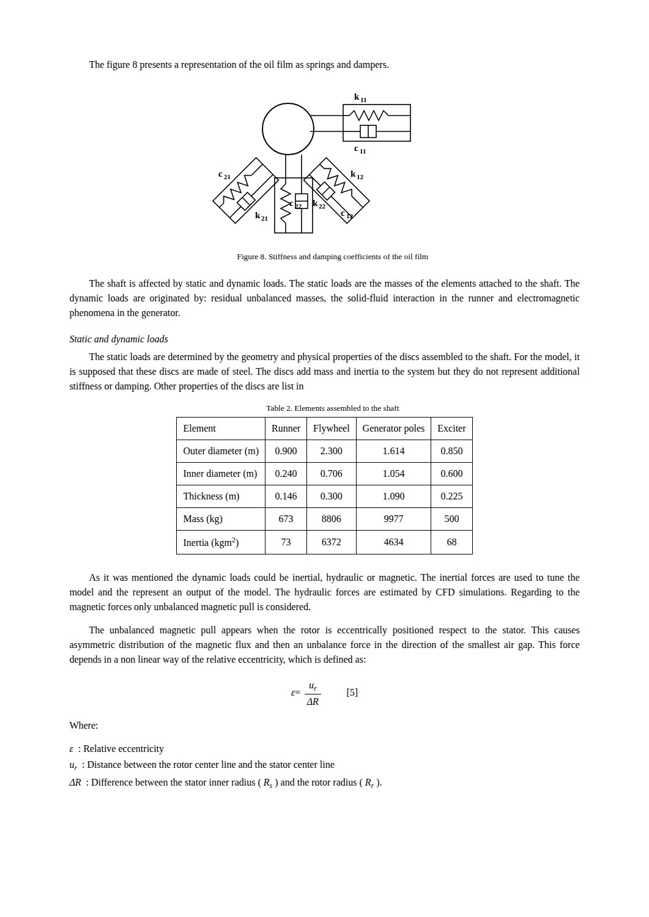The figure 8 presents a representation of the oil film as springs and dampers.
k 11 c 11 k 12 c 12 c 21 k 21 c 22 k 22
Figure 8. Stiffness and damping coefficients of the oil film
The shaft is affected by static and dynamic loads. The static loads are the masses of the elements attached to the shaft. The dynamic loads are originated by: residual unbalanced masses, the solid-fluid interaction in the runner and electromagnetic phenomena in the generator.
Static and dynamic loads
The static loads are determined by the geometry and physical properties of the discs assembled to the shaft. For the model, it is supposed that these discs are made of steel. The discs add mass and inertia to the system but they do not represent additional stiffness or damping. Other properties of the discs are list in
Table 2. Elements assembled to the shaft
| Element | Runner | Flywheel | Generator poles | Exciter |
| Outer diameter (m) | 0.900 | 2.300 | 1.614 | 0.850 |
| Inner diameter (m) | 0.240 | 0.706 | 1.054 | 0.600 |
| Thickness (m) | 0.146 | 0.300 | 1.090 | 0.225 |
| Mass (kg) | 673 | 8806 | 9977 | 500 |
| Inertia (kgm 2 ) | 73 | 6372 | 4634 | 68 |
As it was mentioned the dynamic loads could be inertial, hydraulic or magnetic. The inertial forces are used to tune the model and the represent an output of the model. The hydraulic forces are estimated by CFD simulations. Regarding to the magnetic forces only unbalanced magnetic pull is considered.
The unbalanced magnetic pull appears when the rotor is eccentrically positioned respect to the stator. This causes asymmetric distribution of the magnetic flux and then an unbalance force in the direction of the smallest air gap. This force depends in a non linear way of the relative eccentricity, which is defined as:
ε= ur ΔR [5]
Where:
ε : Relative eccentricity
ur : Distance between the rotor center line and the stator center line
ΔR : Difference between the stator inner radius ( Rs ) and the rotor radius ( Rr ).